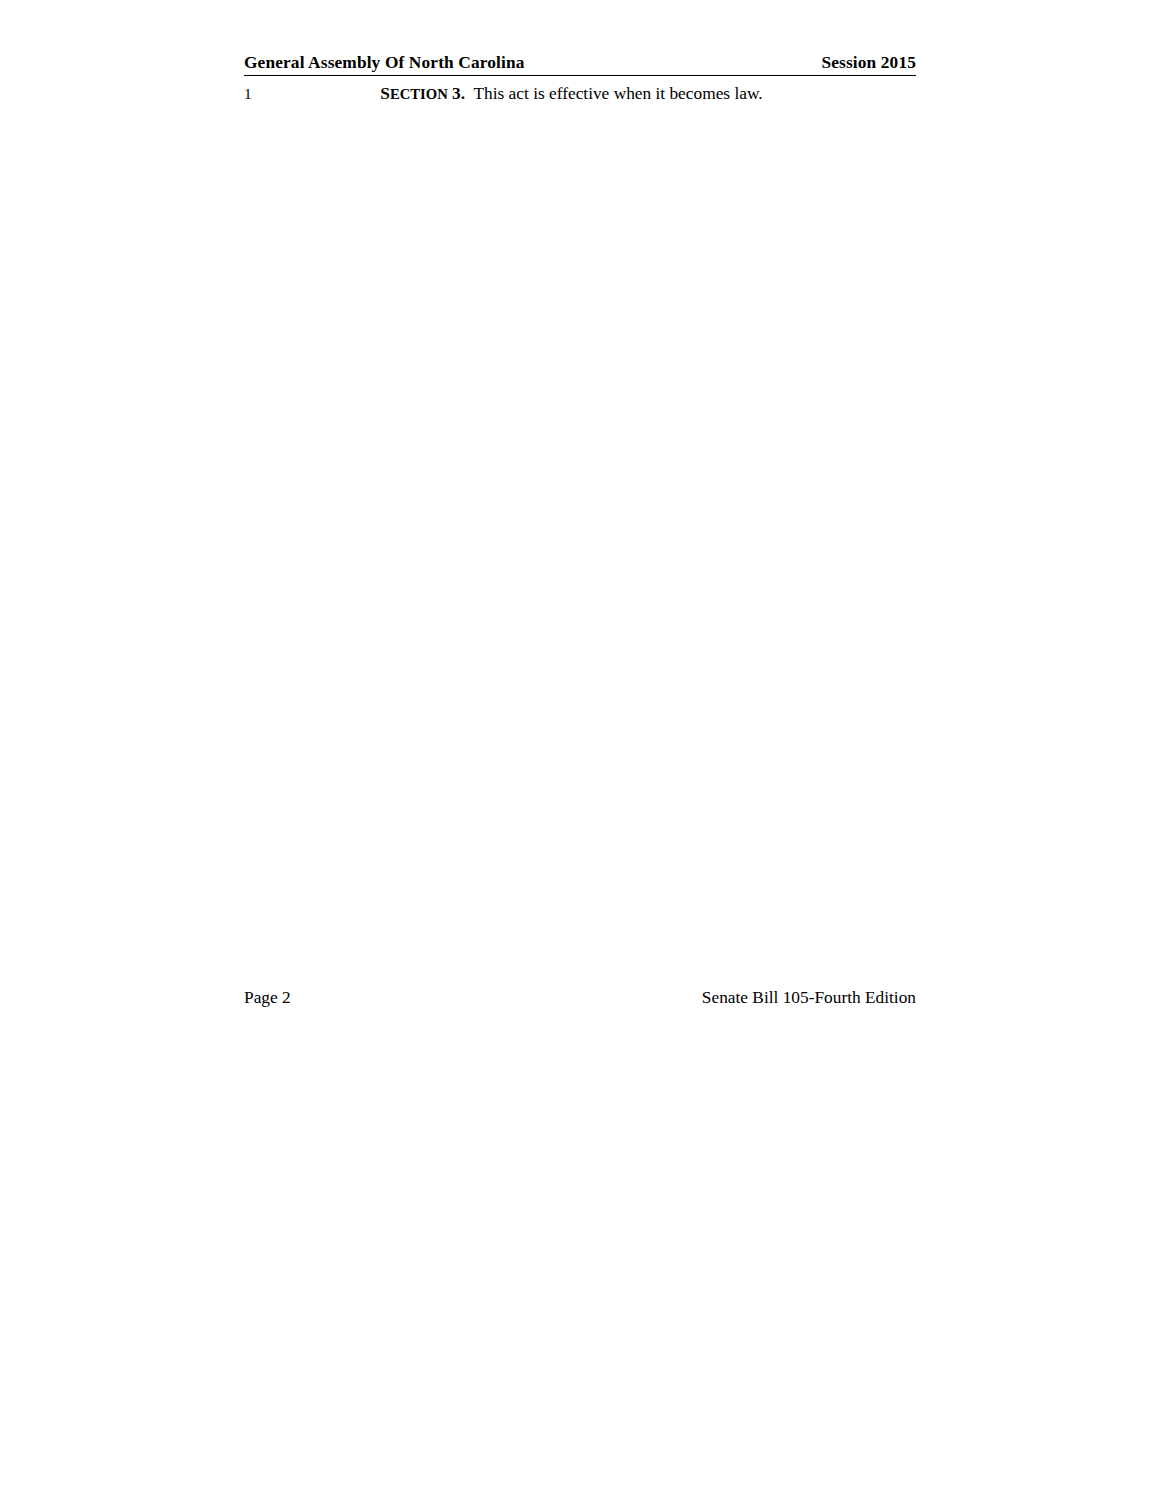General Assembly Of North Carolina Session 2015
1
SECTION 3. This act is effective when it becomes law.
Page 2
Senate Bill 105-Fourth Edition